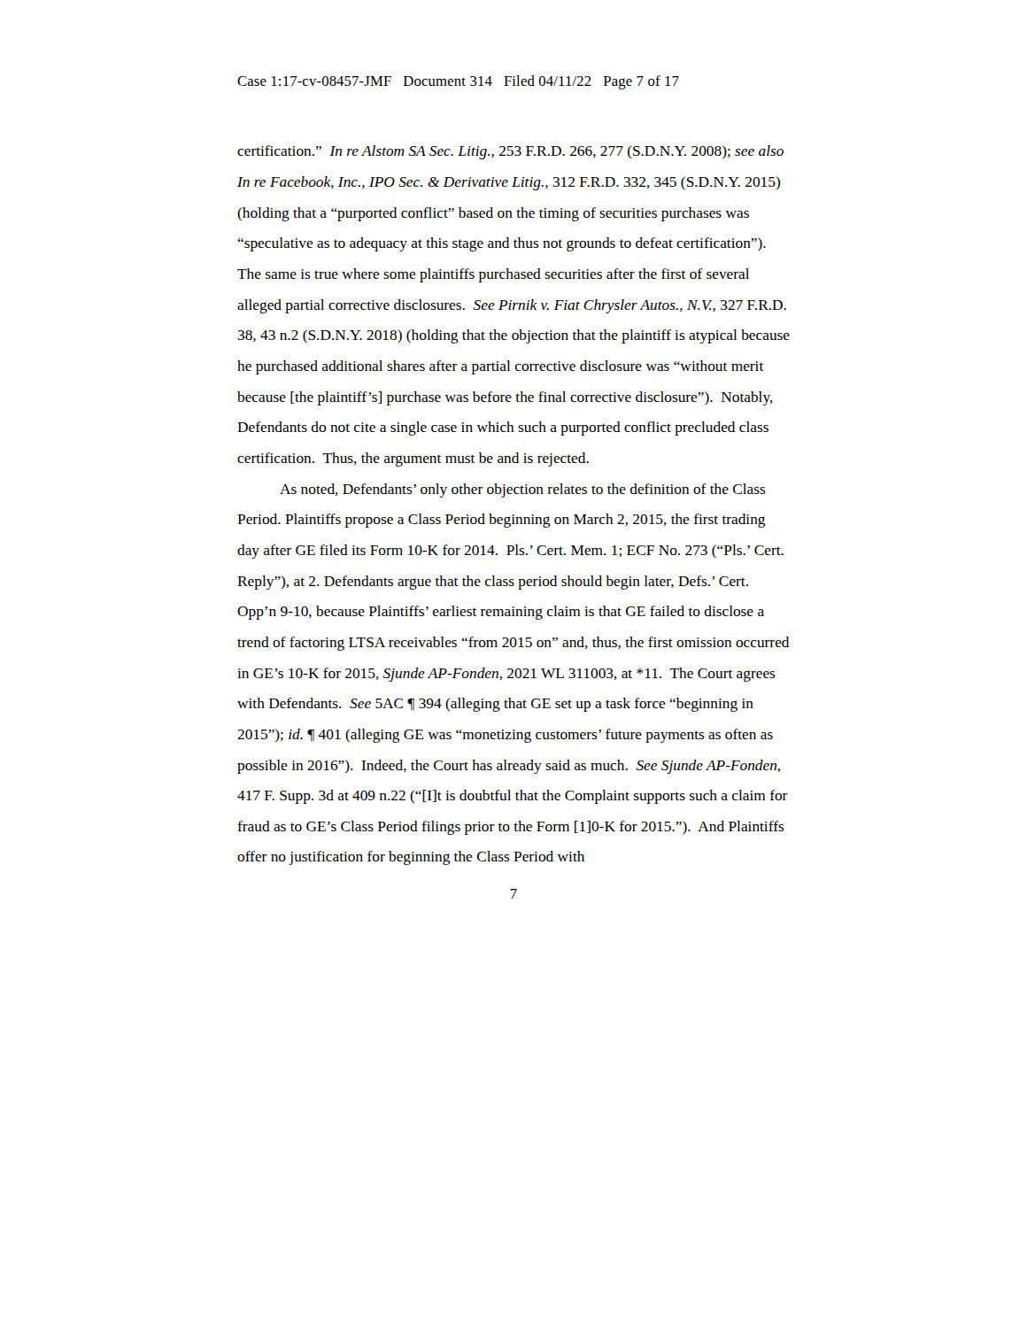Case 1:17-cv-08457-JMF Document 314 Filed 04/11/22 Page 7 of 17
certification.” In re Alstom SA Sec. Litig., 253 F.R.D. 266, 277 (S.D.N.Y. 2008); see also In re Facebook, Inc., IPO Sec. & Derivative Litig., 312 F.R.D. 332, 345 (S.D.N.Y. 2015) (holding that a “purported conflict” based on the timing of securities purchases was “speculative as to adequacy at this stage and thus not grounds to defeat certification”). The same is true where some plaintiffs purchased securities after the first of several alleged partial corrective disclosures. See Pirnik v. Fiat Chrysler Autos., N.V., 327 F.R.D. 38, 43 n.2 (S.D.N.Y. 2018) (holding that the objection that the plaintiff is atypical because he purchased additional shares after a partial corrective disclosure was “without merit because [the plaintiff’s] purchase was before the final corrective disclosure”). Notably, Defendants do not cite a single case in which such a purported conflict precluded class certification. Thus, the argument must be and is rejected.
As noted, Defendants’ only other objection relates to the definition of the Class Period. Plaintiffs propose a Class Period beginning on March 2, 2015, the first trading day after GE filed its Form 10-K for 2014. Pls.’ Cert. Mem. 1; ECF No. 273 (“Pls.’ Cert. Reply”), at 2. Defendants argue that the class period should begin later, Defs.’ Cert. Opp’n 9-10, because Plaintiffs’ earliest remaining claim is that GE failed to disclose a trend of factoring LTSA receivables “from 2015 on” and, thus, the first omission occurred in GE’s 10-K for 2015, Sjunde AP-Fonden, 2021 WL 311003, at *11. The Court agrees with Defendants. See 5AC ¶ 394 (alleging that GE set up a task force “beginning in 2015”); id. ¶ 401 (alleging GE was “monetizing customers’ future payments as often as possible in 2016”). Indeed, the Court has already said as much. See Sjunde AP-Fonden, 417 F. Supp. 3d at 409 n.22 (“[I]t is doubtful that the Complaint supports such a claim for fraud as to GE’s Class Period filings prior to the Form [1]0-K for 2015.”). And Plaintiffs offer no justification for beginning the Class Period with
7